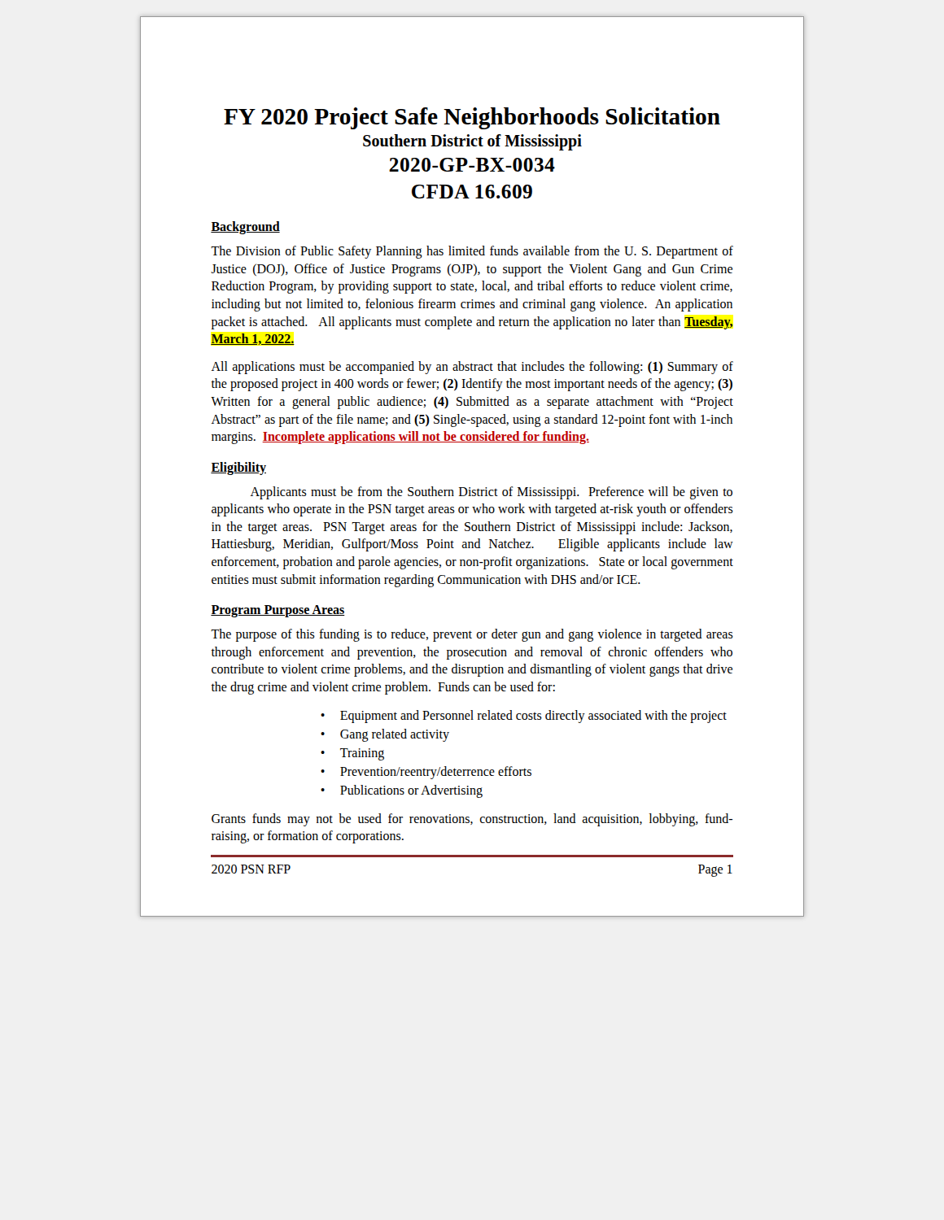FY 2020 Project Safe Neighborhoods Solicitation
Southern District of Mississippi
2020-GP-BX-0034
CFDA 16.609
Background
The Division of Public Safety Planning has limited funds available from the U. S. Department of Justice (DOJ), Office of Justice Programs (OJP), to support the Violent Gang and Gun Crime Reduction Program, by providing support to state, local, and tribal efforts to reduce violent crime, including but not limited to, felonious firearm crimes and criminal gang violence. An application packet is attached. All applicants must complete and return the application no later than Tuesday, March 1, 2022.
All applications must be accompanied by an abstract that includes the following: (1) Summary of the proposed project in 400 words or fewer; (2) Identify the most important needs of the agency; (3) Written for a general public audience; (4) Submitted as a separate attachment with “Project Abstract” as part of the file name; and (5) Single-spaced, using a standard 12-point font with 1-inch margins. Incomplete applications will not be considered for funding.
Eligibility
Applicants must be from the Southern District of Mississippi. Preference will be given to applicants who operate in the PSN target areas or who work with targeted at-risk youth or offenders in the target areas. PSN Target areas for the Southern District of Mississippi include: Jackson, Hattiesburg, Meridian, Gulfport/Moss Point and Natchez. Eligible applicants include law enforcement, probation and parole agencies, or non-profit organizations. State or local government entities must submit information regarding Communication with DHS and/or ICE.
Program Purpose Areas
The purpose of this funding is to reduce, prevent or deter gun and gang violence in targeted areas through enforcement and prevention, the prosecution and removal of chronic offenders who contribute to violent crime problems, and the disruption and dismantling of violent gangs that drive the drug crime and violent crime problem. Funds can be used for:
Equipment and Personnel related costs directly associated with the project
Gang related activity
Training
Prevention/reentry/deterrence efforts
Publications or Advertising
Grants funds may not be used for renovations, construction, land acquisition, lobbying, fund-raising, or formation of corporations.
2020 PSN RFP Page 1